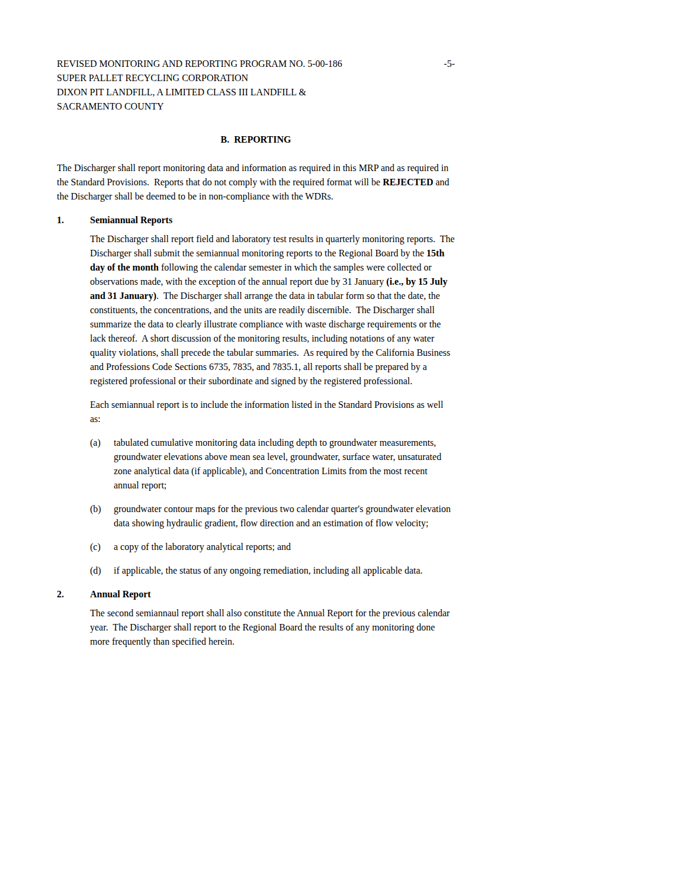Revised Monitoring and Reporting Program No. 5-00-186 -5-
Super Pallet Recycling Corporation
Dixon Pit Landfill, a Limited Class III Landfill &
Sacramento County
B. REPORTING
The Discharger shall report monitoring data and information as required in this MRP and as required in the Standard Provisions. Reports that do not comply with the required format will be REJECTED and the Discharger shall be deemed to be in non-compliance with the WDRs.
1. Semiannual Reports
The Discharger shall report field and laboratory test results in quarterly monitoring reports. The Discharger shall submit the semiannual monitoring reports to the Regional Board by the 15th day of the month following the calendar semester in which the samples were collected or observations made, with the exception of the annual report due by 31 January (i.e., by 15 July and 31 January). The Discharger shall arrange the data in tabular form so that the date, the constituents, the concentrations, and the units are readily discernible. The Discharger shall summarize the data to clearly illustrate compliance with waste discharge requirements or the lack thereof. A short discussion of the monitoring results, including notations of any water quality violations, shall precede the tabular summaries. As required by the California Business and Professions Code Sections 6735, 7835, and 7835.1, all reports shall be prepared by a registered professional or their subordinate and signed by the registered professional.
Each semiannual report is to include the information listed in the Standard Provisions as well as:
(a) tabulated cumulative monitoring data including depth to groundwater measurements, groundwater elevations above mean sea level, groundwater, surface water, unsaturated zone analytical data (if applicable), and Concentration Limits from the most recent annual report;
(b) groundwater contour maps for the previous two calendar quarter's groundwater elevation data showing hydraulic gradient, flow direction and an estimation of flow velocity;
(c) a copy of the laboratory analytical reports; and
(d) if applicable, the status of any ongoing remediation, including all applicable data.
2. Annual Report
The second semiannaul report shall also constitute the Annual Report for the previous calendar year. The Discharger shall report to the Regional Board the results of any monitoring done more frequently than specified herein.